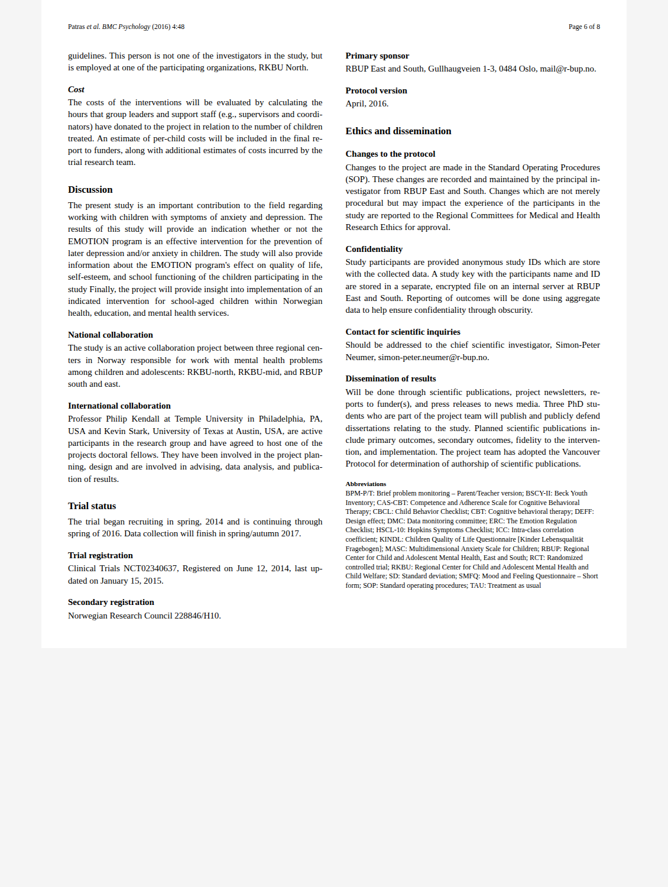Patras et al. BMC Psychology (2016) 4:48 Page 6 of 8
guidelines. This person is not one of the investigators in the study, but is employed at one of the participating organizations, RKBU North.
Cost
The costs of the interventions will be evaluated by calculating the hours that group leaders and support staff (e.g., supervisors and coordinators) have donated to the project in relation to the number of children treated. An estimate of per-child costs will be included in the final report to funders, along with additional estimates of costs incurred by the trial research team.
Discussion
The present study is an important contribution to the field regarding working with children with symptoms of anxiety and depression. The results of this study will provide an indication whether or not the EMOTION program is an effective intervention for the prevention of later depression and/or anxiety in children. The study will also provide information about the EMOTION program's effect on quality of life, self-esteem, and school functioning of the children participating in the study Finally, the project will provide insight into implementation of an indicated intervention for school-aged children within Norwegian health, education, and mental health services.
National collaboration
The study is an active collaboration project between three regional centers in Norway responsible for work with mental health problems among children and adolescents: RKBU-north, RKBU-mid, and RBUP south and east.
International collaboration
Professor Philip Kendall at Temple University in Philadelphia, PA, USA and Kevin Stark, University of Texas at Austin, USA, are active participants in the research group and have agreed to host one of the projects doctoral fellows. They have been involved in the project planning, design and are involved in advising, data analysis, and publication of results.
Trial status
The trial began recruiting in spring, 2014 and is continuing through spring of 2016. Data collection will finish in spring/autumn 2017.
Trial registration
Clinical Trials NCT02340637, Registered on June 12, 2014, last updated on January 15, 2015.
Secondary registration
Norwegian Research Council 228846/H10.
Primary sponsor
RBUP East and South, Gullhaugveien 1-3, 0484 Oslo, mail@r-bup.no.
Protocol version
April, 2016.
Ethics and dissemination
Changes to the protocol
Changes to the project are made in the Standard Operating Procedures (SOP). These changes are recorded and maintained by the principal investigator from RBUP East and South. Changes which are not merely procedural but may impact the experience of the participants in the study are reported to the Regional Committees for Medical and Health Research Ethics for approval.
Confidentiality
Study participants are provided anonymous study IDs which are store with the collected data. A study key with the participants name and ID are stored in a separate, encrypted file on an internal server at RBUP East and South. Reporting of outcomes will be done using aggregate data to help ensure confidentiality through obscurity.
Contact for scientific inquiries
Should be addressed to the chief scientific investigator, Simon-Peter Neumer, simon-peter.neumer@r-bup.no.
Dissemination of results
Will be done through scientific publications, project newsletters, reports to funder(s), and press releases to news media. Three PhD students who are part of the project team will publish and publicly defend dissertations relating to the study. Planned scientific publications include primary outcomes, secondary outcomes, fidelity to the intervention, and implementation. The project team has adopted the Vancouver Protocol for determination of authorship of scientific publications.
Abbreviations
BPM-P/T: Brief problem monitoring – Parent/Teacher version; BSCY-II: Beck Youth Inventory; CAS-CBT: Competence and Adherence Scale for Cognitive Behavioral Therapy; CBCL: Child Behavior Checklist; CBT: Cognitive behavioral therapy; DEFF: Design effect; DMC: Data monitoring committee; ERC: The Emotion Regulation Checklist; HSCL-10: Hopkins Symptoms Checklist; ICC: Intra-class correlation coefficient; KINDL: Children Quality of Life Questionnaire [Kinder Lebensqualität Fragebogen]; MASC: Multidimensional Anxiety Scale for Children; RBUP: Regional Center for Child and Adolescent Mental Health, East and South; RCT: Randomized controlled trial; RKBU: Regional Center for Child and Adolescent Mental Health and Child Welfare; SD: Standard deviation; SMFQ: Mood and Feeling Questionnaire – Short form; SOP: Standard operating procedures; TAU: Treatment as usual